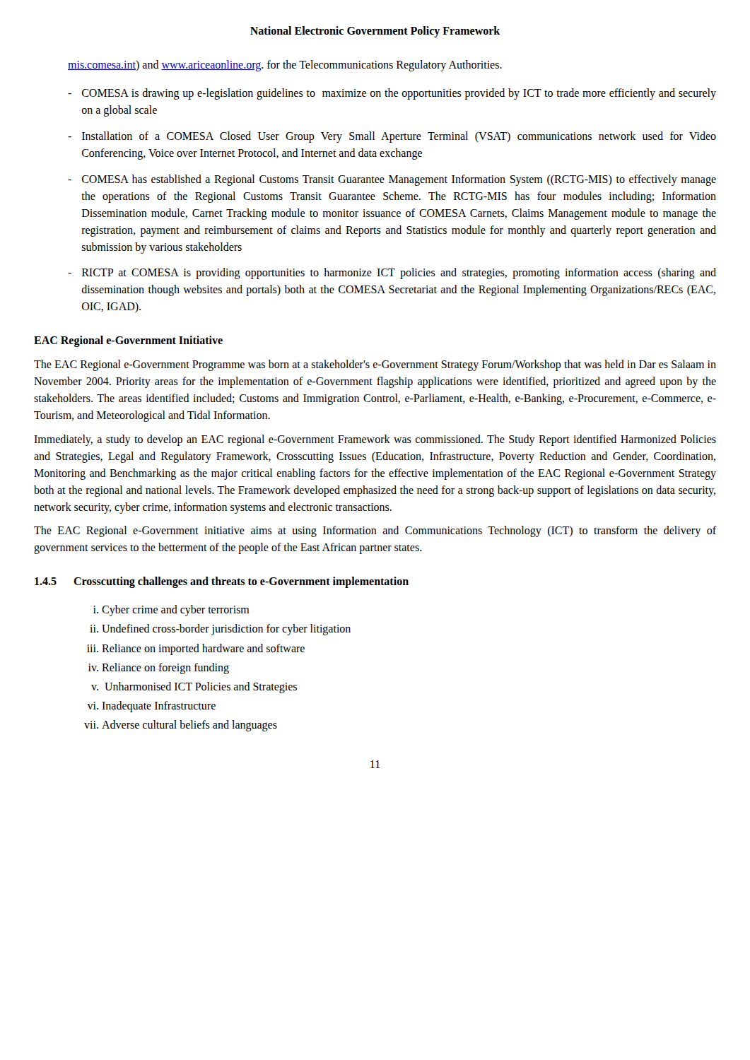National Electronic Government Policy Framework
mis.comesa.int) and www.ariceaonline.org. for the Telecommunications Regulatory Authorities.
COMESA is drawing up e-legislation guidelines to maximize on the opportunities provided by ICT to trade more efficiently and securely on a global scale
Installation of a COMESA Closed User Group Very Small Aperture Terminal (VSAT) communications network used for Video Conferencing, Voice over Internet Protocol, and Internet and data exchange
COMESA has established a Regional Customs Transit Guarantee Management Information System ((RCTG-MIS) to effectively manage the operations of the Regional Customs Transit Guarantee Scheme. The RCTG-MIS has four modules including; Information Dissemination module, Carnet Tracking module to monitor issuance of COMESA Carnets, Claims Management module to manage the registration, payment and reimbursement of claims and Reports and Statistics module for monthly and quarterly report generation and submission by various stakeholders
RICTP at COMESA is providing opportunities to harmonize ICT policies and strategies, promoting information access (sharing and dissemination though websites and portals) both at the COMESA Secretariat and the Regional Implementing Organizations/RECs (EAC, OIC, IGAD).
EAC Regional e-Government Initiative
The EAC Regional e-Government Programme was born at a stakeholder's e-Government Strategy Forum/Workshop that was held in Dar es Salaam in November 2004. Priority areas for the implementation of e-Government flagship applications were identified, prioritized and agreed upon by the stakeholders. The areas identified included; Customs and Immigration Control, e-Parliament, e-Health, e-Banking, e-Procurement, e-Commerce, e-Tourism, and Meteorological and Tidal Information.
Immediately, a study to develop an EAC regional e-Government Framework was commissioned. The Study Report identified Harmonized Policies and Strategies, Legal and Regulatory Framework, Crosscutting Issues (Education, Infrastructure, Poverty Reduction and Gender, Coordination, Monitoring and Benchmarking as the major critical enabling factors for the effective implementation of the EAC Regional e-Government Strategy both at the regional and national levels. The Framework developed emphasized the need for a strong back-up support of legislations on data security, network security, cyber crime, information systems and electronic transactions.
The EAC Regional e-Government initiative aims at using Information and Communications Technology (ICT) to transform the delivery of government services to the betterment of the people of the East African partner states.
1.4.5 Crosscutting challenges and threats to e-Government implementation
Cyber crime and cyber terrorism
Undefined cross-border jurisdiction for cyber litigation
Reliance on imported hardware and software
Reliance on foreign funding
Unharmonised ICT Policies and Strategies
Inadequate Infrastructure
Adverse cultural beliefs and languages
11